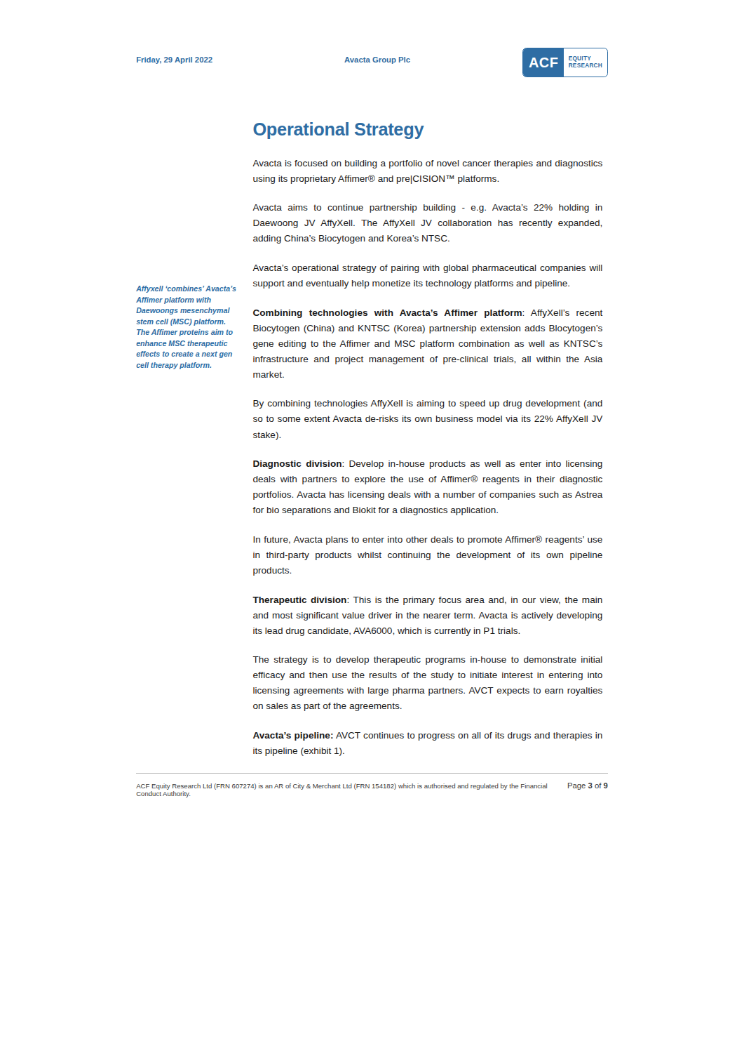Friday, 29 April 2022
Avacta Group Plc
ACF
EQUITY RESEARCH
Affyxell ‘combines’ Avacta’s Affimer platform with Daewoongs mesenchymal stem cell (MSC) platform. The Affimer proteins aim to enhance MSC therapeutic effects to create a next gen cell therapy platform.
Operational Strategy
Avacta is focused on building a portfolio of novel cancer therapies and diagnostics using its proprietary Affimer® and pre|CISION™ platforms.
Avacta aims to continue partnership building - e.g. Avacta’s 22% holding in Daewoong JV AffyXell. The AffyXell JV collaboration has recently expanded, adding China’s Biocytogen and Korea’s NTSC.
Avacta’s operational strategy of pairing with global pharmaceutical companies will support and eventually help monetize its technology platforms and pipeline.
Combining technologies with Avacta’s Affimer platform: AffyXell’s recent Biocytogen (China) and KNTSC (Korea) partnership extension adds Blocytogen’s gene editing to the Affimer and MSC platform combination as well as KNTSC’s infrastructure and project management of pre-clinical trials, all within the Asia market.
By combining technologies AffyXell is aiming to speed up drug development (and so to some extent Avacta de-risks its own business model via its 22% AffyXell JV stake).
Diagnostic division: Develop in-house products as well as enter into licensing deals with partners to explore the use of Affimer® reagents in their diagnostic portfolios. Avacta has licensing deals with a number of companies such as Astrea for bio separations and Biokit for a diagnostics application.
In future, Avacta plans to enter into other deals to promote Affimer® reagents’ use in third-party products whilst continuing the development of its own pipeline products.
Therapeutic division: This is the primary focus area and, in our view, the main and most significant value driver in the nearer term. Avacta is actively developing its lead drug candidate, AVA6000, which is currently in P1 trials.
The strategy is to develop therapeutic programs in-house to demonstrate initial efficacy and then use the results of the study to initiate interest in entering into licensing agreements with large pharma partners. AVCT expects to earn royalties on sales as part of the agreements.
Avacta’s pipeline: AVCT continues to progress on all of its drugs and therapies in its pipeline (exhibit 1).
ACF Equity Research Ltd (FRN 607274) is an AR of City & Merchant Ltd (FRN 154182) which is authorised and regulated by the Financial Conduct Authority.
Page 3 of 9